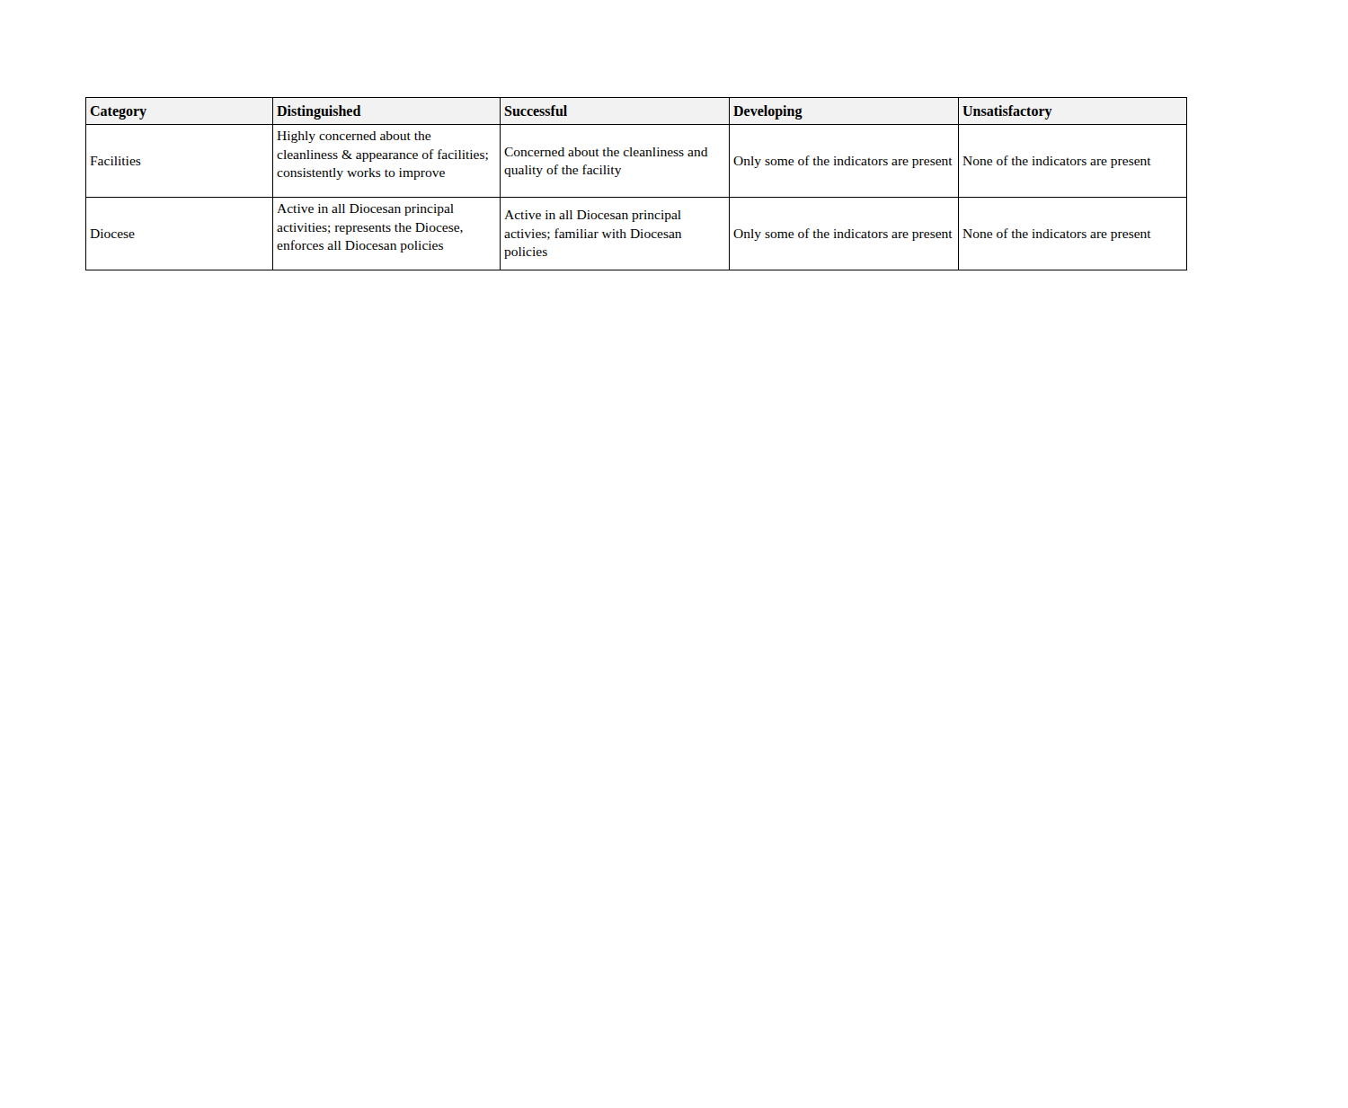| Category | Distinguished | Successful | Developing | Unsatisfactory |
| --- | --- | --- | --- | --- |
| Facilities | Highly concerned about the cleanliness & appearance of facilities; consistently works to improve | Concerned about the cleanliness and quality of the facility | Only some of the indicators are present | None of the indicators are present |
| Diocese | Active in all Diocesan principal activities; represents the Diocese, enforces all Diocesan policies | Active in all Diocesan principal activies; familiar with Diocesan policies | Only some of the indicators are present | None of the indicators are present |